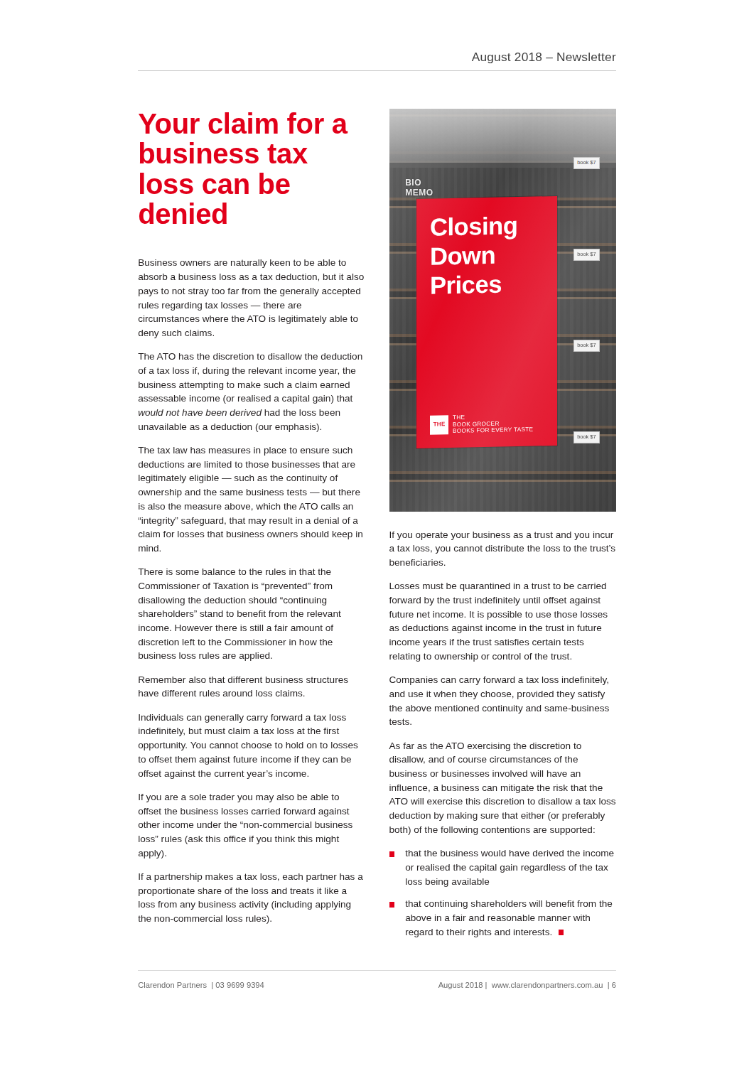August 2018 – Newsletter
Your claim for a business tax loss can be denied
Business owners are naturally keen to be able to absorb a business loss as a tax deduction, but it also pays to not stray too far from the generally accepted rules regarding tax losses — there are circumstances where the ATO is legitimately able to deny such claims.
The ATO has the discretion to disallow the deduction of a tax loss if, during the relevant income year, the business attempting to make such a claim earned assessable income (or realised a capital gain) that would not have been derived had the loss been unavailable as a deduction (our emphasis).
The tax law has measures in place to ensure such deductions are limited to those businesses that are legitimately eligible — such as the continuity of ownership and the same business tests — but there is also the measure above, which the ATO calls an “integrity” safeguard, that may result in a denial of a claim for losses that business owners should keep in mind.
There is some balance to the rules in that the Commissioner of Taxation is “prevented” from disallowing the deduction should “continuing shareholders” stand to benefit from the relevant income. However there is still a fair amount of discretion left to the Commissioner in how the business loss rules are applied.
Remember also that different business structures have different rules around loss claims.
Individuals can generally carry forward a tax loss indefinitely, but must claim a tax loss at the first opportunity. You cannot choose to hold on to losses to offset them against future income if they can be offset against the current year’s income.
If you are a sole trader you may also be able to offset the business losses carried forward against other income under the “non-commercial business loss” rules (ask this office if you think this might apply).
If a partnership makes a tax loss, each partner has a proportionate share of the loss and treats it like a loss from any business activity (including applying the non-commercial loss rules).
BIO
MEMO
book $7
book $7
book $7
book $7
Closing
Down
Prices
THE THE
BOOK GROCER
BOOKS FOR EVERY TASTE
If you operate your business as a trust and you incur a tax loss, you cannot distribute the loss to the trust’s beneficiaries.
Losses must be quarantined in a trust to be carried forward by the trust indefinitely until offset against future net income. It is possible to use those losses as deductions against income in the trust in future income years if the trust satisfies certain tests relating to ownership or control of the trust.
Companies can carry forward a tax loss indefinitely, and use it when they choose, provided they satisfy the above mentioned continuity and same-business tests.
As far as the ATO exercising the discretion to disallow, and of course circumstances of the business or businesses involved will have an influence, a business can mitigate the risk that the ATO will exercise this discretion to disallow a tax loss deduction by making sure that either (or preferably both) of the following contentions are supported:
that the business would have derived the income or realised the capital gain regardless of the tax loss being available
that continuing shareholders will benefit from the above in a fair and reasonable manner with regard to their rights and interests.
Clarendon Partners | 03 9699 9394
August 2018 | www.clarendonpartners.com.au | 6